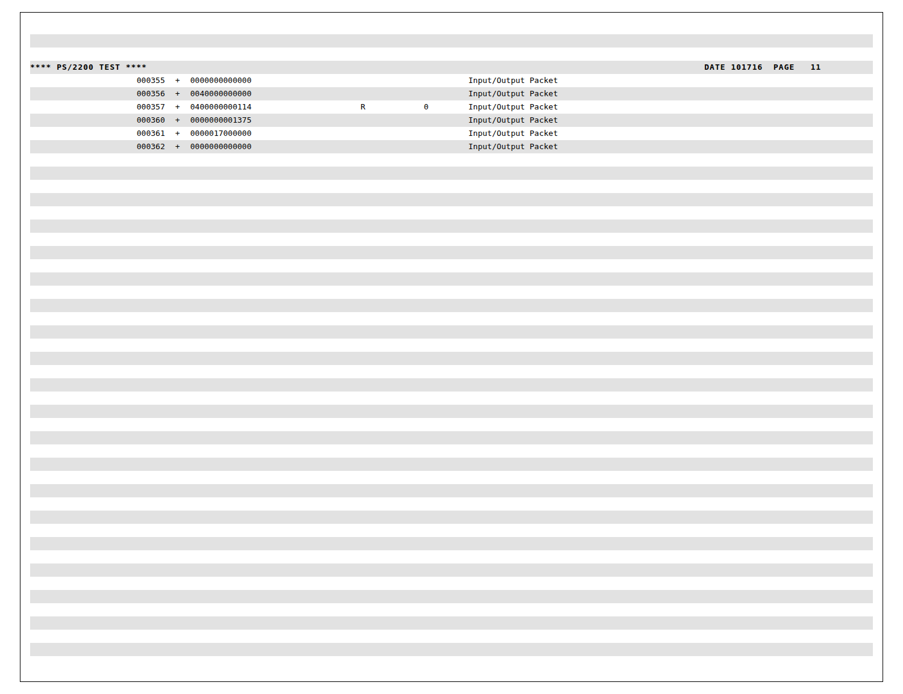| **** PS/2200 TEST **** | | | DATE 101716 PAGE 11 |
| 000355 | + | 0000000000000 | | | Input/Output Packet | |
| 000356 | + | 0040000000000 | | | Input/Output Packet | |
| 000357 | + | 0400000000114 | R | 0 | Input/Output Packet | |
| 000360 | + | 0000000001375 | | | Input/Output Packet | |
| 000361 | + | 0000017000000 | | | Input/Output Packet | |
| 000362 | + | 0000000000000 | | | Input/Output Packet | |